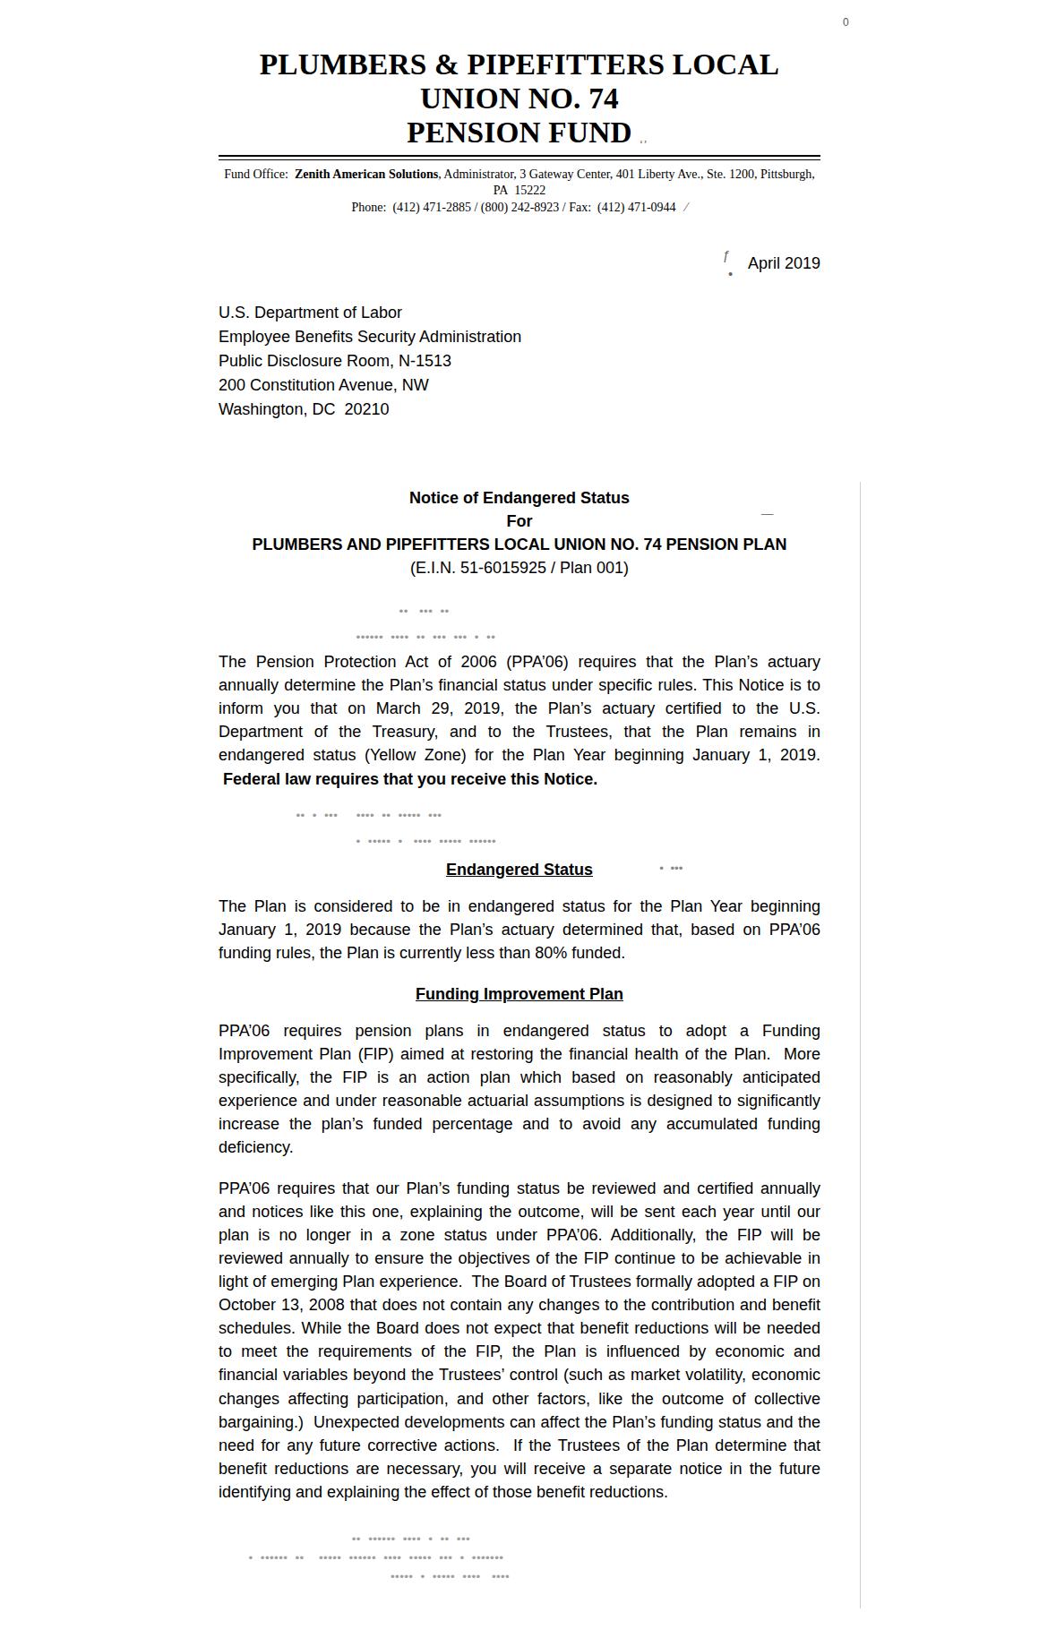0
PLUMBERS & PIPEFITTERS LOCAL UNION NO. 74
PENSION FUND‘’
Fund Office: Zenith American Solutions, Administrator, 3 Gateway Center, 401 Liberty Ave., Ste. 1200, Pittsburgh, PA 15222
Phone: (412) 471-2885 / (800) 242-8923 / Fax: (412) 471-0944 ⁄
ƒ • April 2019
U.S. Department of Labor
Employee Benefits Security Administration
Public Disclosure Room, N-1513
200 Constitution Avenue, NW
Washington, DC 20210
Notice of Endangered Status
For—
PLUMBERS AND PIPEFITTERS LOCAL UNION NO. 74 PENSION PLAN
(E.I.N. 51-6015925 / Plan 001)
•• ••• ••
•••••• •••• •• ••• ••• • ••
The Pension Protection Act of 2006 (PPA’06) requires that the Plan’s actuary annually determine the Plan’s financial status under specific rules. This Notice is to inform you that on March 29, 2019, the Plan’s actuary certified to the U.S. Department of the Treasury, and to the Trustees, that the Plan remains in endangered status (Yellow Zone) for the Plan Year beginning January 1, 2019. Federal law requires that you receive this Notice.
•• • ••• •••• •• ••••• •••
• ••••• • •••• ••••• ••••••
Endangered Status• •••
The Plan is considered to be in endangered status for the Plan Year beginning January 1, 2019 because the Plan’s actuary determined that, based on PPA’06 funding rules, the Plan is currently less than 80% funded.
Funding Improvement Plan
PPA’06 requires pension plans in endangered status to adopt a Funding Improvement Plan (FIP) aimed at restoring the financial health of the Plan. More specifically, the FIP is an action plan which based on reasonably anticipated experience and under reasonable actuarial assumptions is designed to significantly increase the plan’s funded percentage and to avoid any accumulated funding deficiency.
PPA’06 requires that our Plan’s funding status be reviewed and certified annually and notices like this one, explaining the outcome, will be sent each year until our plan is no longer in a zone status under PPA’06. Additionally, the FIP will be reviewed annually to ensure the objectives of the FIP continue to be achievable in light of emerging Plan experience. The Board of Trustees formally adopted a FIP on October 13, 2008 that does not contain any changes to the contribution and benefit schedules. While the Board does not expect that benefit reductions will be needed to meet the requirements of the FIP, the Plan is influenced by economic and financial variables beyond the Trustees’ control (such as market volatility, economic changes affecting participation, and other factors, like the outcome of collective bargaining.) Unexpected developments can affect the Plan’s funding status and the need for any future corrective actions. If the Trustees of the Plan determine that benefit reductions are necessary, you will receive a separate notice in the future identifying and explaining the effect of those benefit reductions.
•• •••••• •••• • •• •••
• •••••• •• ••••• •••••• •••• ••••• ••• • •••••••
••••• • ••••• •••• ••••